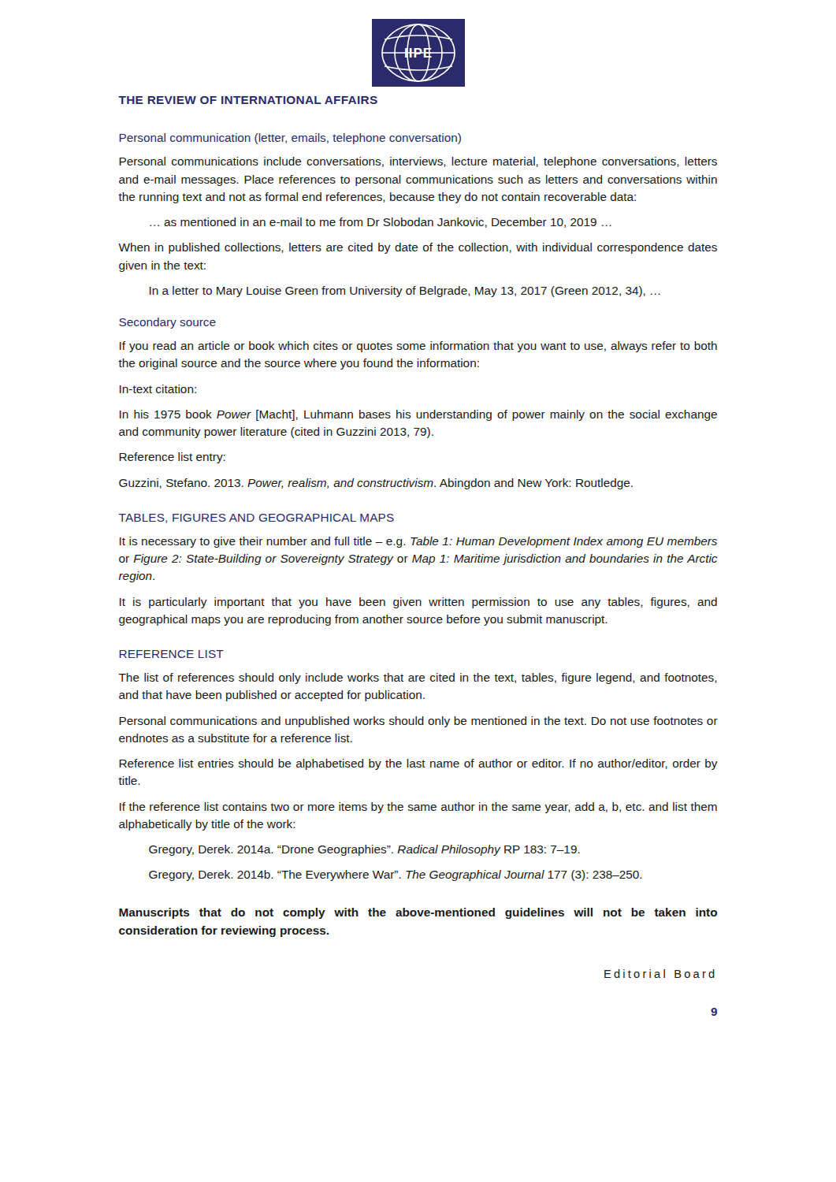IIPE
THE REVIEW OF INTERNATIONAL AFFAIRS
Personal communication (letter, emails, telephone conversation)
Personal communications include conversations, interviews, lecture material, telephone conversations, letters and e-mail messages. Place references to personal communications such as letters and conversations within the running text and not as formal end references, because they do not contain recoverable data:
… as mentioned in an e-mail to me from Dr Slobodan Jankovic, December 10, 2019 …
When in published collections, letters are cited by date of the collection, with individual correspondence dates given in the text:
In a letter to Mary Louise Green from University of Belgrade, May 13, 2017 (Green 2012, 34), …
Secondary source
If you read an article or book which cites or quotes some information that you want to use, always refer to both the original source and the source where you found the information:
In-text citation:
In his 1975 book Power [Macht], Luhmann bases his understanding of power mainly on the social exchange and community power literature (cited in Guzzini 2013, 79).
Reference list entry:
Guzzini, Stefano. 2013. Power, realism, and constructivism. Abingdon and New York: Routledge.
TABLES, FIGURES AND GEOGRAPHICAL MAPS
It is necessary to give their number and full title – e.g. Table 1: Human Development Index among EU members or Figure 2: State-Building or Sovereignty Strategy or Map 1: Maritime jurisdiction and boundaries in the Arctic region.
It is particularly important that you have been given written permission to use any tables, figures, and geographical maps you are reproducing from another source before you submit manuscript.
REFERENCE LIST
The list of references should only include works that are cited in the text, tables, figure legend, and footnotes, and that have been published or accepted for publication.
Personal communications and unpublished works should only be mentioned in the text. Do not use footnotes or endnotes as a substitute for a reference list.
Reference list entries should be alphabetised by the last name of author or editor. If no author/editor, order by title.
If the reference list contains two or more items by the same author in the same year, add a, b, etc. and list them alphabetically by title of the work:
Gregory, Derek. 2014a. “Drone Geographies”. Radical Philosophy RP 183: 7–19.
Gregory, Derek. 2014b. “The Everywhere War”. The Geographical Journal 177 (3): 238–250.
Manuscripts that do not comply with the above-mentioned guidelines will not be taken into consideration for reviewing process.
Editorial Board
9